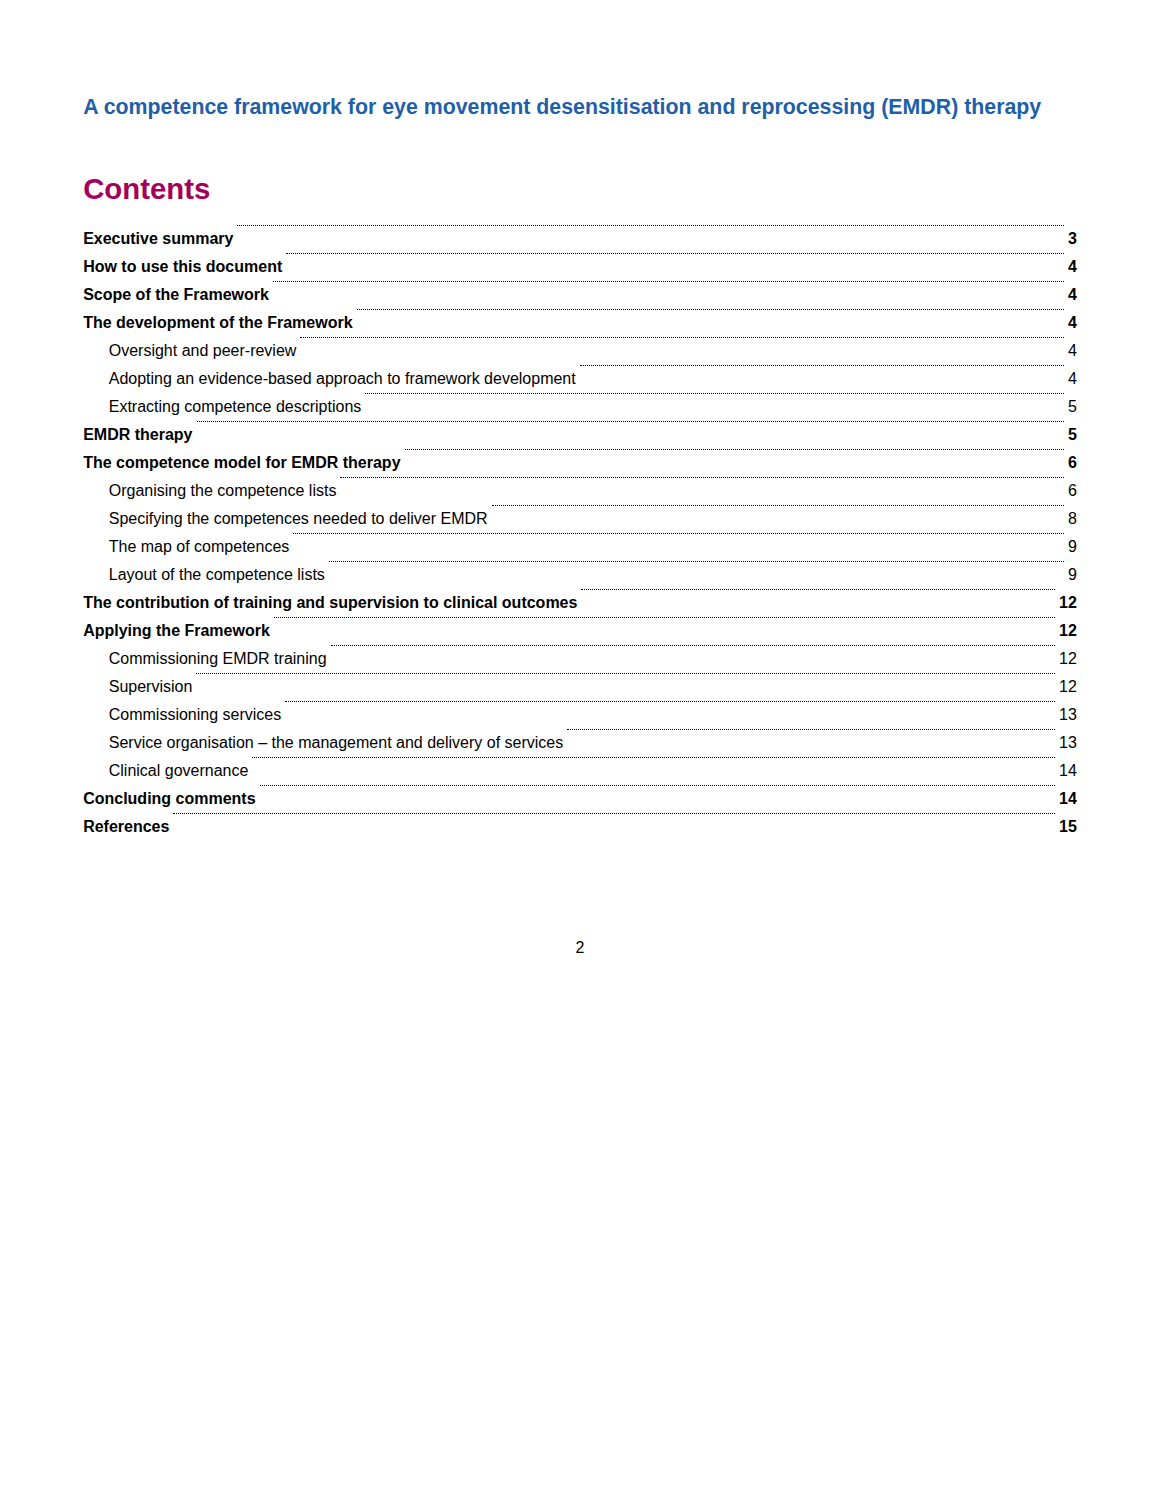A competence framework for eye movement desensitisation and reprocessing (EMDR) therapy
Contents
Executive summary 3
How to use this document 4
Scope of the Framework 4
The development of the Framework 4
Oversight and peer-review 4
Adopting an evidence-based approach to framework development 4
Extracting competence descriptions 5
EMDR therapy 5
The competence model for EMDR therapy 6
Organising the competence lists 6
Specifying the competences needed to deliver EMDR 8
The map of competences 9
Layout of the competence lists 9
The contribution of training and supervision to clinical outcomes 12
Applying the Framework 12
Commissioning EMDR training 12
Supervision 12
Commissioning services 13
Service organisation – the management and delivery of services 13
Clinical governance 14
Concluding comments 14
References 15
2